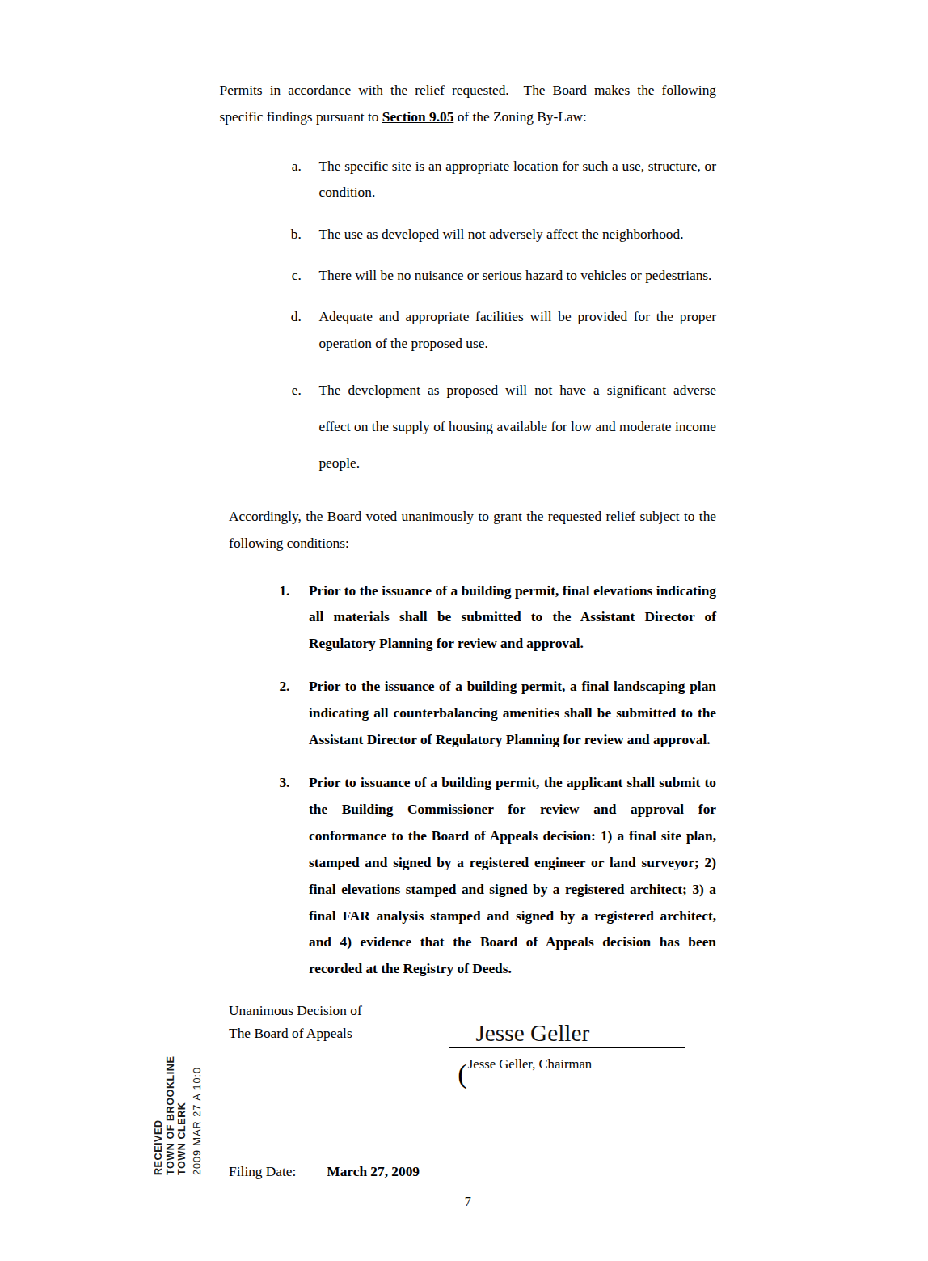Permits in accordance with the relief requested. The Board makes the following specific findings pursuant to Section 9.05 of the Zoning By-Law:
The specific site is an appropriate location for such a use, structure, or condition.
The use as developed will not adversely affect the neighborhood.
There will be no nuisance or serious hazard to vehicles or pedestrians.
Adequate and appropriate facilities will be provided for the proper operation of the proposed use.
The development as proposed will not have a significant adverse effect on the supply of housing available for low and moderate income people.
Accordingly, the Board voted unanimously to grant the requested relief subject to the following conditions:
Prior to the issuance of a building permit, final elevations indicating all materials shall be submitted to the Assistant Director of Regulatory Planning for review and approval.
Prior to the issuance of a building permit, a final landscaping plan indicating all counterbalancing amenities shall be submitted to the Assistant Director of Regulatory Planning for review and approval.
Prior to issuance of a building permit, the applicant shall submit to the Building Commissioner for review and approval for conformance to the Board of Appeals decision: 1) a final site plan, stamped and signed by a registered engineer or land surveyor; 2) final elevations stamped and signed by a registered architect; 3) a final FAR analysis stamped and signed by a registered architect, and 4) evidence that the Board of Appeals decision has been recorded at the Registry of Deeds.
RECEIVED
TOWN OF BROOKLINE
TOWN CLERK
2009 MAR 27 A 10:0
Unanimous Decision of
The Board of Appeals
Jesse Geller
Jesse Geller, Chairman
(
Filing Date: March 27, 2009
7